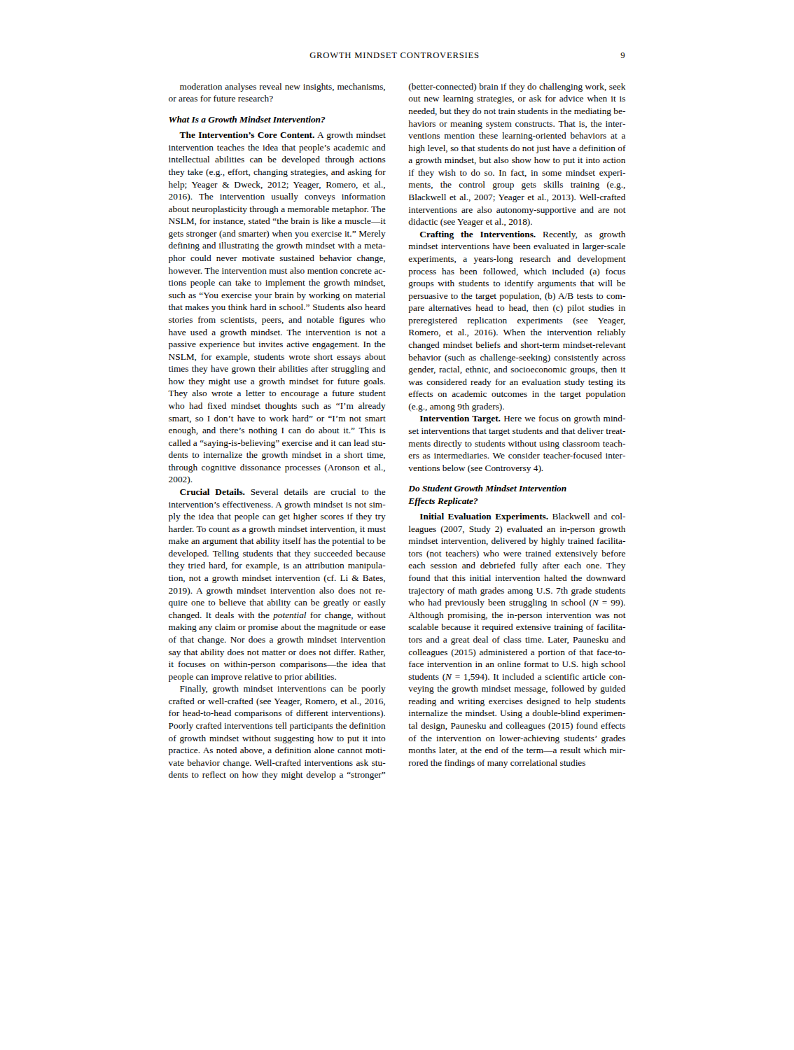Growth Mindset Controversies 9
moderation analyses reveal new insights, mechanisms, or areas for future research?
What Is a Growth Mindset Intervention?
The Intervention’s Core Content. A growth mindset intervention teaches the idea that people’s academic and intellectual abilities can be developed through actions they take (e.g., effort, changing strategies, and asking for help; Yeager & Dweck, 2012; Yeager, Romero, et al., 2016). The intervention usually conveys information about neuroplasticity through a memorable metaphor. The NSLM, for instance, stated “the brain is like a muscle—it gets stronger (and smarter) when you exercise it.” Merely defining and illustrating the growth mindset with a metaphor could never motivate sustained behavior change, however. The intervention must also mention concrete actions people can take to implement the growth mindset, such as “You exercise your brain by working on material that makes you think hard in school.” Students also heard stories from scientists, peers, and notable figures who have used a growth mindset. The intervention is not a passive experience but invites active engagement. In the NSLM, for example, students wrote short essays about times they have grown their abilities after struggling and how they might use a growth mindset for future goals. They also wrote a letter to encourage a future student who had fixed mindset thoughts such as “I’m already smart, so I don’t have to work hard” or “I’m not smart enough, and there’s nothing I can do about it.” This is called a “saying-is-believing” exercise and it can lead students to internalize the growth mindset in a short time, through cognitive dissonance processes (Aronson et al., 2002).
Crucial Details. Several details are crucial to the intervention’s effectiveness. A growth mindset is not simply the idea that people can get higher scores if they try harder. To count as a growth mindset intervention, it must make an argument that ability itself has the potential to be developed. Telling students that they succeeded because they tried hard, for example, is an attribution manipulation, not a growth mindset intervention (cf. Li & Bates, 2019). A growth mindset intervention also does not require one to believe that ability can be greatly or easily changed. It deals with the potential for change, without making any claim or promise about the magnitude or ease of that change. Nor does a growth mindset intervention say that ability does not matter or does not differ. Rather, it focuses on within-person comparisons—the idea that people can improve relative to prior abilities.
Finally, growth mindset interventions can be poorly crafted or well-crafted (see Yeager, Romero, et al., 2016, for head-to-head comparisons of different interventions). Poorly crafted interventions tell participants the definition of growth mindset without suggesting how to put it into practice. As noted above, a definition alone cannot motivate behavior change. Well-crafted interventions ask students to reflect on how they might develop a “stronger” (better-connected) brain if they do challenging work, seek out new learning strategies, or ask for advice when it is needed, but they do not train students in the mediating behaviors or meaning system constructs. That is, the interventions mention these learning-oriented behaviors at a high level, so that students do not just have a definition of a growth mindset, but also show how to put it into action if they wish to do so. In fact, in some mindset experiments, the control group gets skills training (e.g., Blackwell et al., 2007; Yeager et al., 2013). Well-crafted interventions are also autonomy-supportive and are not didactic (see Yeager et al., 2018).
Crafting the Interventions. Recently, as growth mindset interventions have been evaluated in larger-scale experiments, a years-long research and development process has been followed, which included (a) focus groups with students to identify arguments that will be persuasive to the target population, (b) A/B tests to compare alternatives head to head, then (c) pilot studies in preregistered replication experiments (see Yeager, Romero, et al., 2016). When the intervention reliably changed mindset beliefs and short-term mindset-relevant behavior (such as challenge-seeking) consistently across gender, racial, ethnic, and socioeconomic groups, then it was considered ready for an evaluation study testing its effects on academic outcomes in the target population (e.g., among 9th graders).
Intervention Target. Here we focus on growth mindset interventions that target students and that deliver treatments directly to students without using classroom teachers as intermediaries. We consider teacher-focused interventions below (see Controversy 4).
Do Student Growth Mindset Intervention
Effects Replicate?
Initial Evaluation Experiments. Blackwell and colleagues (2007, Study 2) evaluated an in-person growth mindset intervention, delivered by highly trained facilitators (not teachers) who were trained extensively before each session and debriefed fully after each one. They found that this initial intervention halted the downward trajectory of math grades among U.S. 7th grade students who had previously been struggling in school (N = 99). Although promising, the in-person intervention was not scalable because it required extensive training of facilitators and a great deal of class time. Later, Paunesku and colleagues (2015) administered a portion of that face-to-face intervention in an online format to U.S. high school students (N = 1,594). It included a scientific article conveying the growth mindset message, followed by guided reading and writing exercises designed to help students internalize the mindset. Using a double-blind experimental design, Paunesku and colleagues (2015) found effects of the intervention on lower-achieving students’ grades months later, at the end of the term—a result which mirrored the findings of many correlational studies